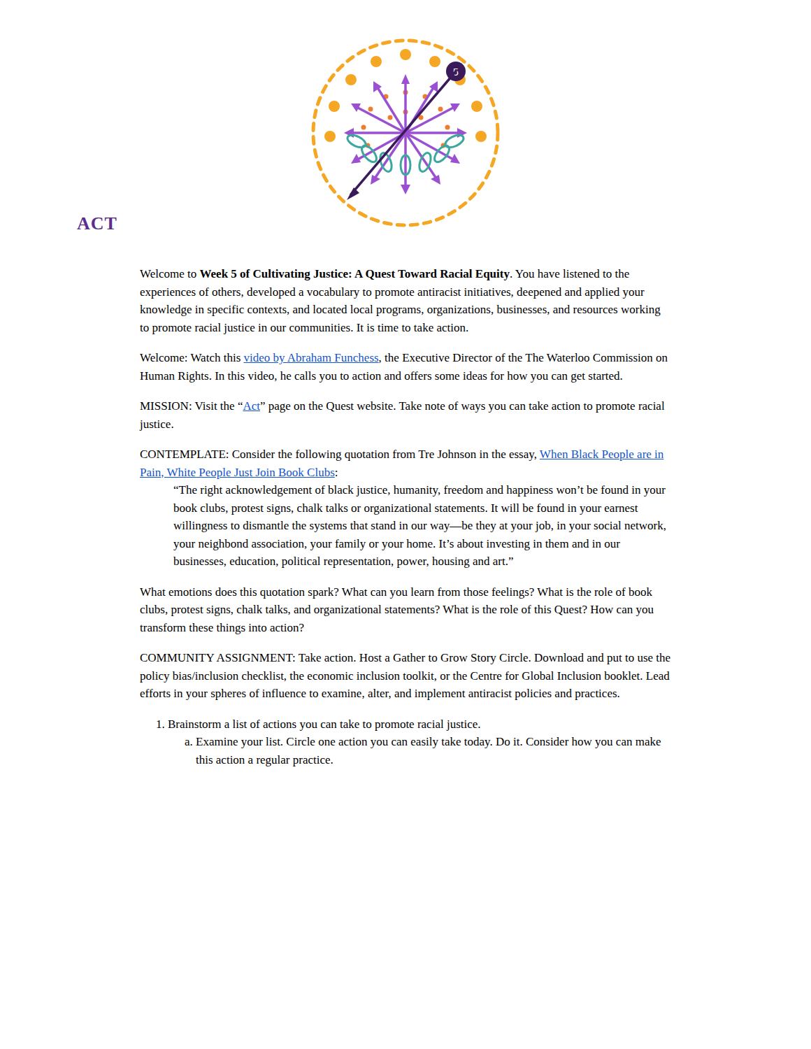5
ACT
Welcome to Week 5 of Cultivating Justice: A Quest Toward Racial Equity. You have listened to the experiences of others, developed a vocabulary to promote antiracist initiatives, deepened and applied your knowledge in specific contexts, and located local programs, organizations, businesses, and resources working to promote racial justice in our communities. It is time to take action.
Welcome: Watch this video by Abraham Funchess, the Executive Director of the The Waterloo Commission on Human Rights. In this video, he calls you to action and offers some ideas for how you can get started.
MISSION: Visit the “Act” page on the Quest website. Take note of ways you can take action to promote racial justice.
CONTEMPLATE: Consider the following quotation from Tre Johnson in the essay, When Black People are in Pain, White People Just Join Book Clubs:
“The right acknowledgement of black justice, humanity, freedom and happiness won’t be found in your book clubs, protest signs, chalk talks or organizational statements. It will be found in your earnest willingness to dismantle the systems that stand in our way—be they at your job, in your social network, your neighbond association, your family or your home. It’s about investing in them and in our businesses, education, political representation, power, housing and art.”
What emotions does this quotation spark? What can you learn from those feelings? What is the role of book clubs, protest signs, chalk talks, and organizational statements? What is the role of this Quest? How can you transform these things into action?
COMMUNITY ASSIGNMENT: Take action. Host a Gather to Grow Story Circle. Download and put to use the policy bias/inclusion checklist, the economic inclusion toolkit, or the Centre for Global Inclusion booklet. Lead efforts in your spheres of influence to examine, alter, and implement antiracist policies and practices.
Brainstorm a list of actions you can take to promote racial justice.
Examine your list. Circle one action you can easily take today. Do it. Consider how you can make this action a regular practice.